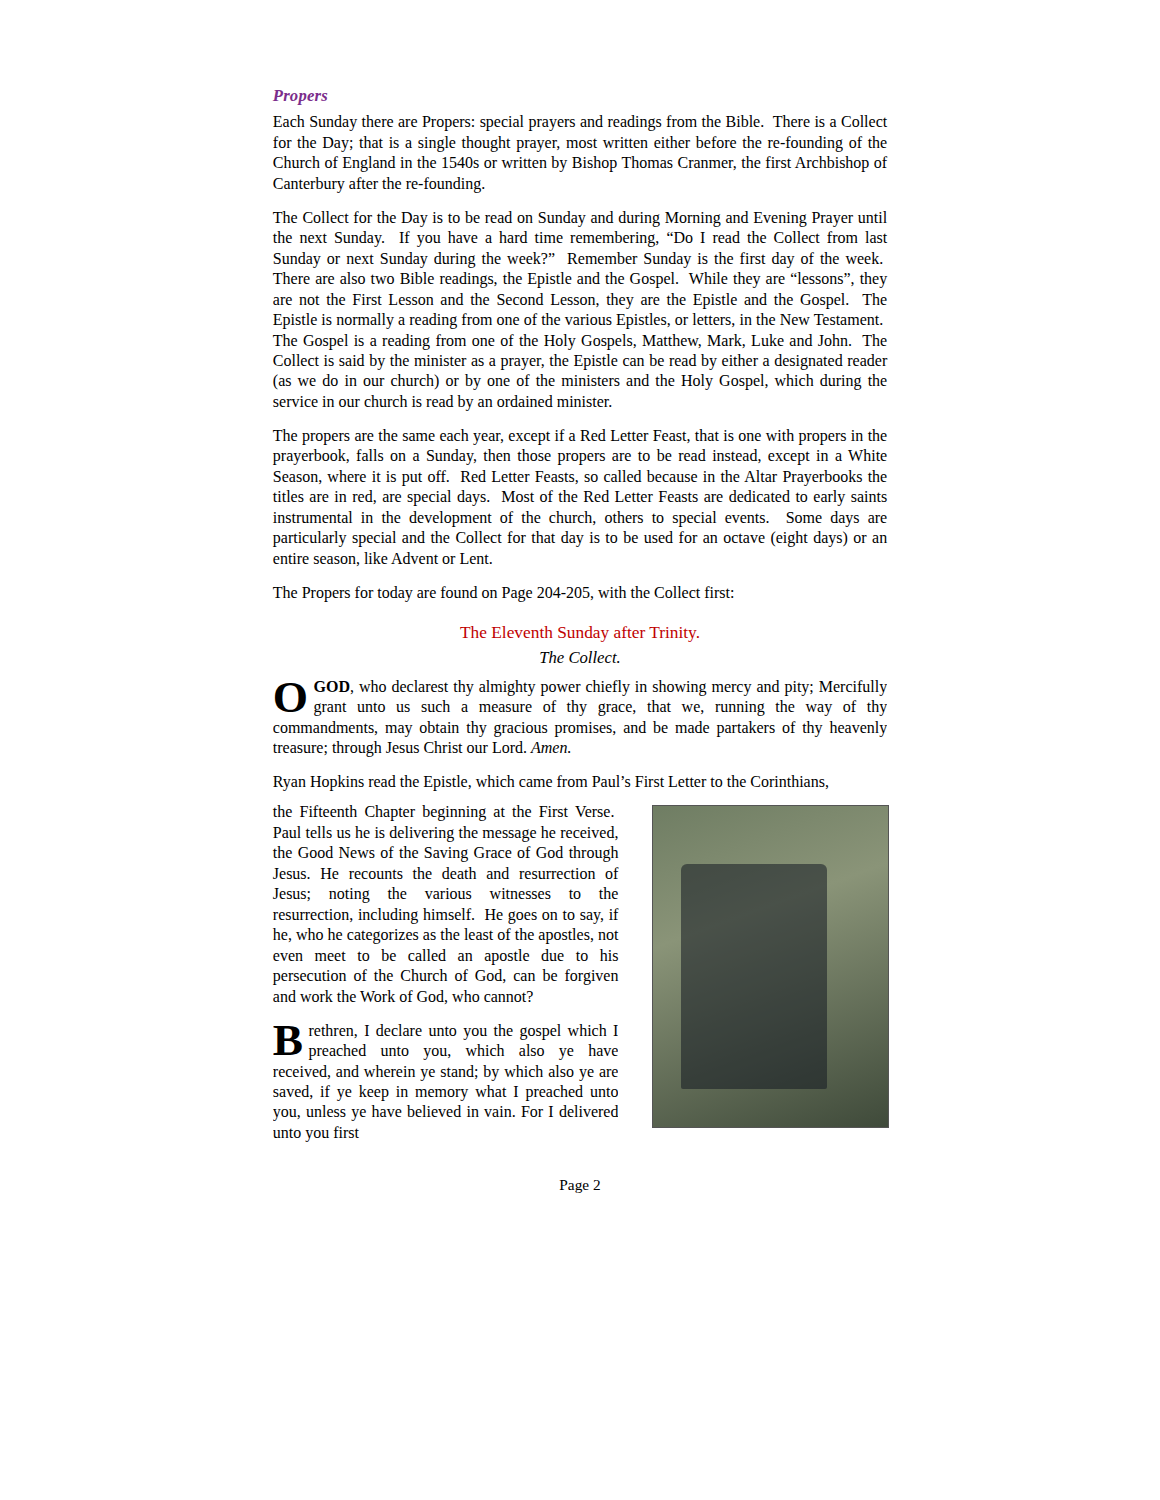Propers
Each Sunday there are Propers: special prayers and readings from the Bible. There is a Collect for the Day; that is a single thought prayer, most written either before the re-founding of the Church of England in the 1540s or written by Bishop Thomas Cranmer, the first Archbishop of Canterbury after the re-founding.
The Collect for the Day is to be read on Sunday and during Morning and Evening Prayer until the next Sunday. If you have a hard time remembering, “Do I read the Collect from last Sunday or next Sunday during the week?” Remember Sunday is the first day of the week. There are also two Bible readings, the Epistle and the Gospel. While they are “lessons”, they are not the First Lesson and the Second Lesson, they are the Epistle and the Gospel. The Epistle is normally a reading from one of the various Epistles, or letters, in the New Testament. The Gospel is a reading from one of the Holy Gospels, Matthew, Mark, Luke and John. The Collect is said by the minister as a prayer, the Epistle can be read by either a designated reader (as we do in our church) or by one of the ministers and the Holy Gospel, which during the service in our church is read by an ordained minister.
The propers are the same each year, except if a Red Letter Feast, that is one with propers in the prayerbook, falls on a Sunday, then those propers are to be read instead, except in a White Season, where it is put off. Red Letter Feasts, so called because in the Altar Prayerbooks the titles are in red, are special days. Most of the Red Letter Feasts are dedicated to early saints instrumental in the development of the church, others to special events. Some days are particularly special and the Collect for that day is to be used for an octave (eight days) or an entire season, like Advent or Lent.
The Propers for today are found on Page 204-205, with the Collect first:
The Eleventh Sunday after Trinity.
The Collect.
OGOD, who declarest thy almighty power chiefly in showing mercy and pity; Mercifully grant unto us such a measure of thy grace, that we, running the way of thy commandments, may obtain thy gracious promises, and be made partakers of thy heavenly treasure; through Jesus Christ our Lord. Amen.
Ryan Hopkins read the Epistle, which came from Paul’s First Letter to the Corinthians,
the Fifteenth Chapter beginning at the First Verse. Paul tells us he is delivering the message he received, the Good News of the Saving Grace of God through Jesus. He recounts the death and resurrection of Jesus; noting the various witnesses to the resurrection, including himself. He goes on to say, if he, who he categorizes as the least of the apostles, not even meet to be called an apostle due to his persecution of the Church of God, can be forgiven and work the Work of God, who cannot?
Brethren, I declare unto you the gospel which I preached unto you, which also ye have received, and wherein ye stand; by which also ye are saved, if ye keep in memory what I preached unto you, unless ye have believed in vain. For I delivered unto you first
Page 2